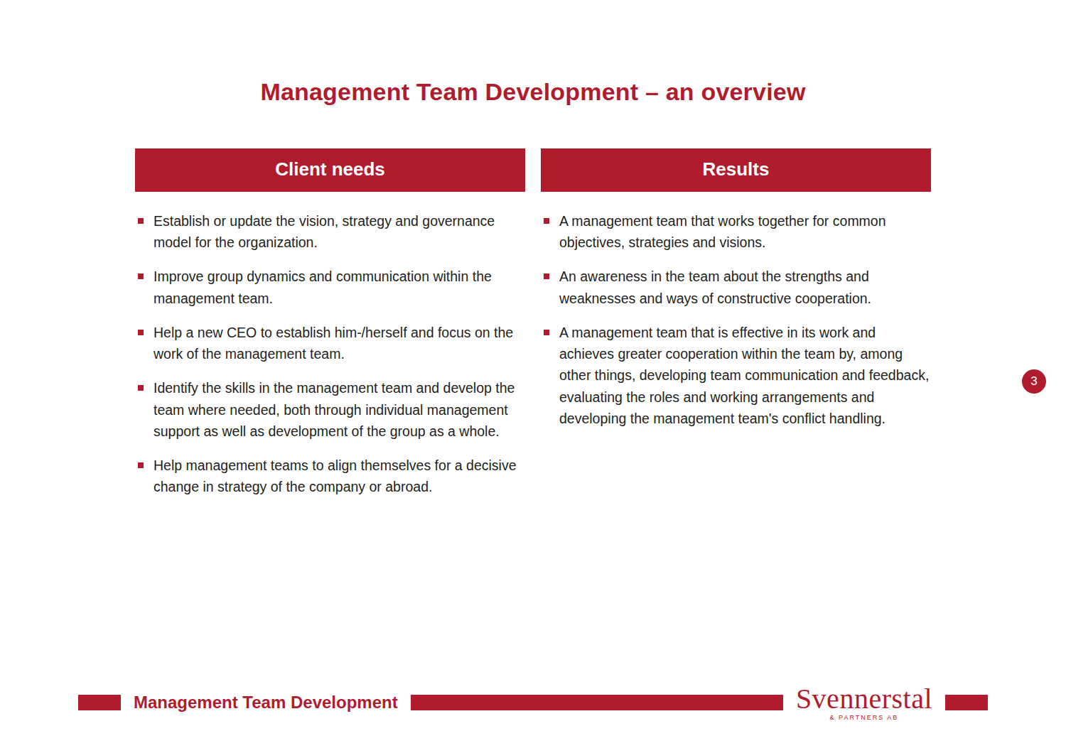Management Team Development – an overview
Client needs
Establish or update the vision, strategy and governance model for the organization.
Improve group dynamics and communication within the management team.
Help a new CEO to establish him-/herself and focus on the work of the management team.
Identify the skills in the management team and develop the team where needed, both through individual management support as well as development of the group as a whole.
Help management teams to align themselves for a decisive change in strategy of the company or abroad.
Results
A management team that works together for common objectives, strategies and visions.
An awareness in the team about the strengths and weaknesses and ways of constructive cooperation.
A management team that is effective in its work and achieves greater cooperation within the team by, among other things, developing team communication and feedback, evaluating the roles and working arrangements and developing the management team's conflict handling.
3
Management Team Development
Svennerstal & PARTNERS AB